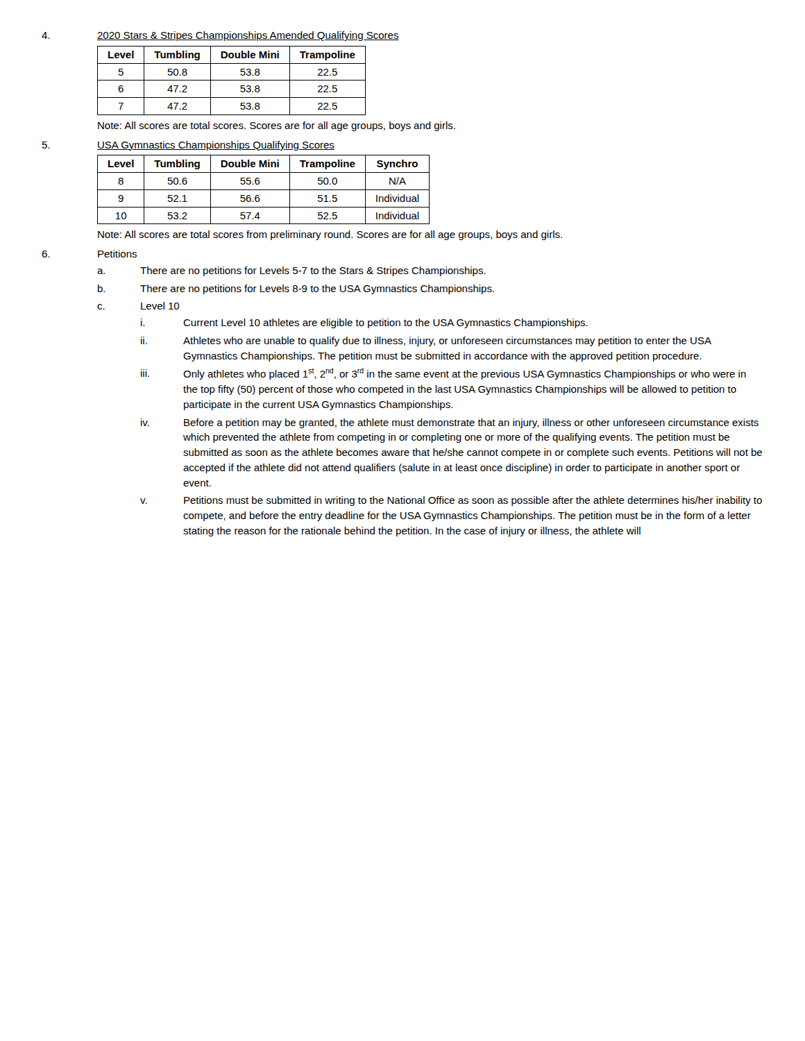4. 2020 Stars & Stripes Championships Amended Qualifying Scores
| Level | Tumbling | Double Mini | Trampoline |
| --- | --- | --- | --- |
| 5 | 50.8 | 53.8 | 22.5 |
| 6 | 47.2 | 53.8 | 22.5 |
| 7 | 47.2 | 53.8 | 22.5 |
Note: All scores are total scores. Scores are for all age groups, boys and girls.
5. USA Gymnastics Championships Qualifying Scores
| Level | Tumbling | Double Mini | Trampoline | Synchro |
| --- | --- | --- | --- | --- |
| 8 | 50.6 | 55.6 | 50.0 | N/A |
| 9 | 52.1 | 56.6 | 51.5 | Individual |
| 10 | 53.2 | 57.4 | 52.5 | Individual |
Note: All scores are total scores from preliminary round. Scores are for all age groups, boys and girls.
6. Petitions
a. There are no petitions for Levels 5-7 to the Stars & Stripes Championships.
b. There are no petitions for Levels 8-9 to the USA Gymnastics Championships.
c. Level 10
i. Current Level 10 athletes are eligible to petition to the USA Gymnastics Championships.
ii. Athletes who are unable to qualify due to illness, injury, or unforeseen circumstances may petition to enter the USA Gymnastics Championships. The petition must be submitted in accordance with the approved petition procedure.
iii. Only athletes who placed 1st, 2nd, or 3rd in the same event at the previous USA Gymnastics Championships or who were in the top fifty (50) percent of those who competed in the last USA Gymnastics Championships will be allowed to petition to participate in the current USA Gymnastics Championships.
iv. Before a petition may be granted, the athlete must demonstrate that an injury, illness or other unforeseen circumstance exists which prevented the athlete from competing in or completing one or more of the qualifying events. The petition must be submitted as soon as the athlete becomes aware that he/she cannot compete in or complete such events. Petitions will not be accepted if the athlete did not attend qualifiers (salute in at least once discipline) in order to participate in another sport or event.
v. Petitions must be submitted in writing to the National Office as soon as possible after the athlete determines his/her inability to compete, and before the entry deadline for the USA Gymnastics Championships. The petition must be in the form of a letter stating the reason for the rationale behind the petition. In the case of injury or illness, the athlete will